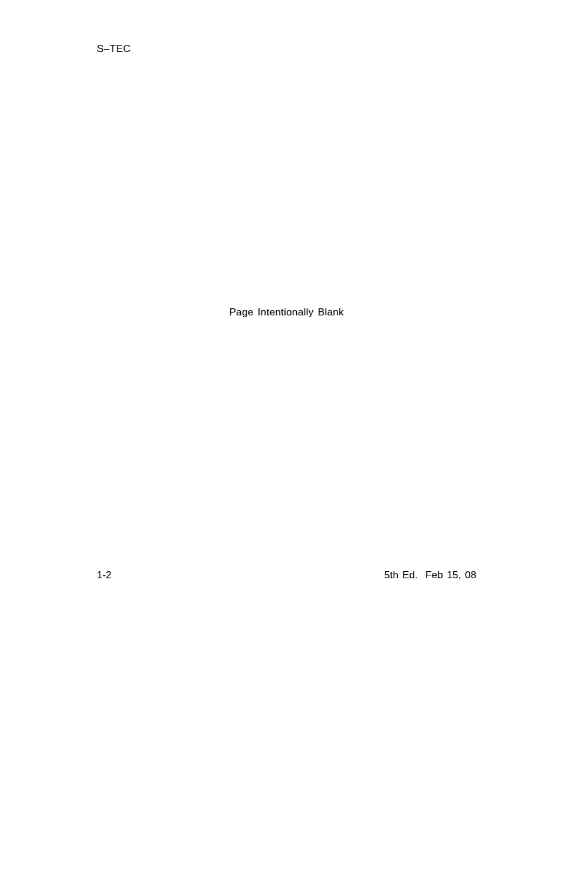S–TEC
Page Intentionally Blank
1-2
5th Ed. Feb 15, 08